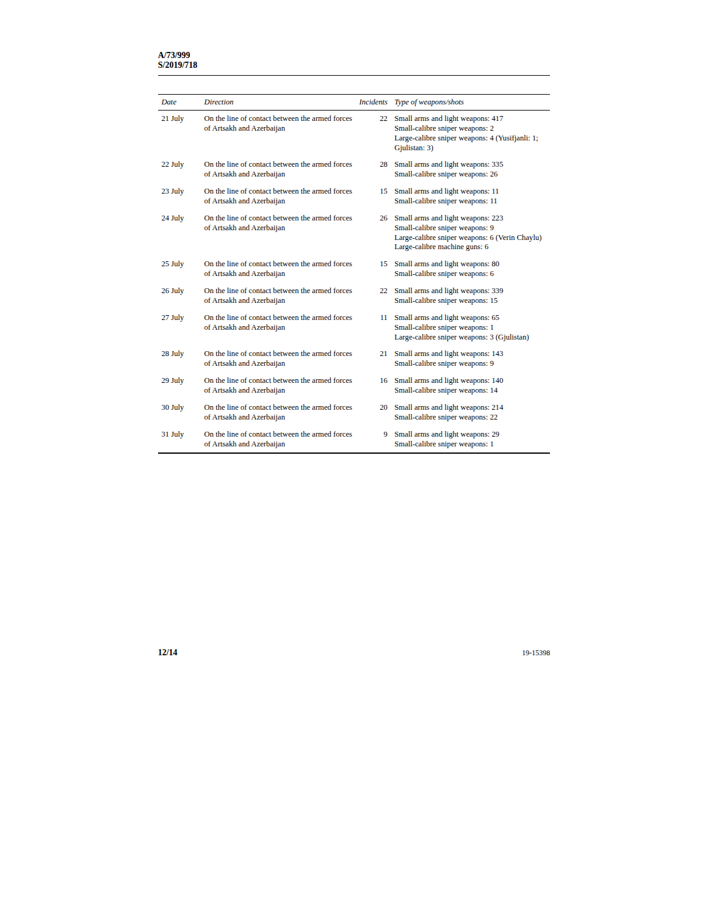A/73/999
S/2019/718
| Date | Direction | Incidents | Type of weapons/shots |
| --- | --- | --- | --- |
| 21 July | On the line of contact between the armed forces of Artsakh and Azerbaijan | 22 | Small arms and light weapons: 417 Small-calibre sniper weapons: 2 Large-calibre sniper weapons: 4 (Yusifjanli: 1; Gjulistan: 3) |
| 22 July | On the line of contact between the armed forces of Artsakh and Azerbaijan | 28 | Small arms and light weapons: 335 Small-calibre sniper weapons: 26 |
| 23 July | On the line of contact between the armed forces of Artsakh and Azerbaijan | 15 | Small arms and light weapons: 11 Small-calibre sniper weapons: 11 |
| 24 July | On the line of contact between the armed forces of Artsakh and Azerbaijan | 26 | Small arms and light weapons: 223 Small-calibre sniper weapons: 9 Large-calibre sniper weapons: 6 (Verin Chaylu) Large-calibre machine guns: 6 |
| 25 July | On the line of contact between the armed forces of Artsakh and Azerbaijan | 15 | Small arms and light weapons: 80 Small-calibre sniper weapons: 6 |
| 26 July | On the line of contact between the armed forces of Artsakh and Azerbaijan | 22 | Small arms and light weapons: 339 Small-calibre sniper weapons: 15 |
| 27 July | On the line of contact between the armed forces of Artsakh and Azerbaijan | 11 | Small arms and light weapons: 65 Small-calibre sniper weapons: 1 Large-calibre sniper weapons: 3 (Gjulistan) |
| 28 July | On the line of contact between the armed forces of Artsakh and Azerbaijan | 21 | Small arms and light weapons: 143 Small-calibre sniper weapons: 9 |
| 29 July | On the line of contact between the armed forces of Artsakh and Azerbaijan | 16 | Small arms and light weapons: 140 Small-calibre sniper weapons: 14 |
| 30 July | On the line of contact between the armed forces of Artsakh and Azerbaijan | 20 | Small arms and light weapons: 214 Small-calibre sniper weapons: 22 |
| 31 July | On the line of contact between the armed forces of Artsakh and Azerbaijan | 9 | Small arms and light weapons: 29 Small-calibre sniper weapons: 1 |
12/14 19-15398